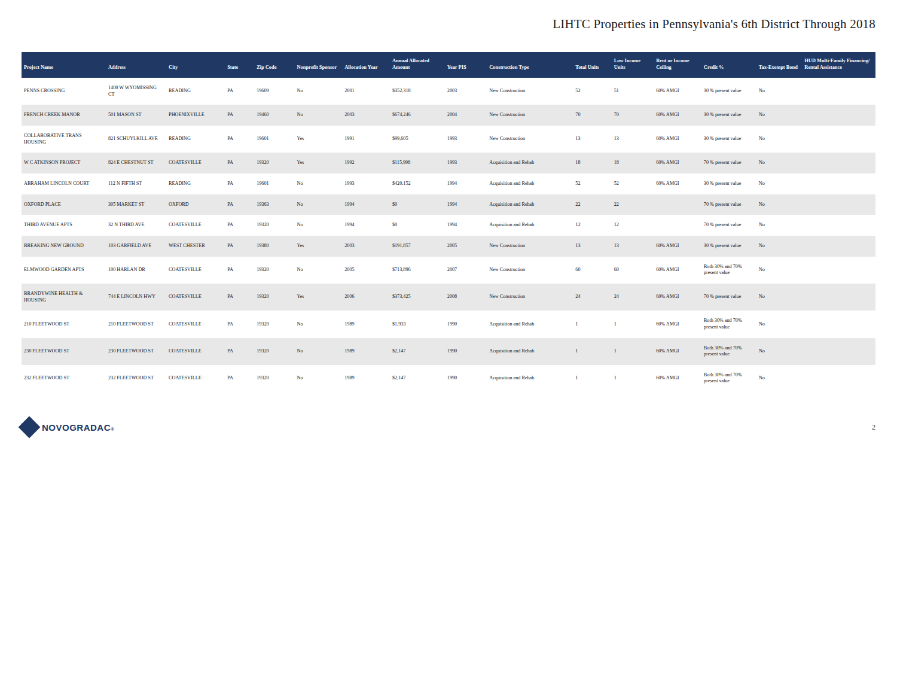LIHTC Properties in Pennsylvania's 6th District Through 2018
| Project Name | Address | City | State | Zip Code | Nonprofit Sponsor | Allocation Year | Annual Allocated Amount | Year PIS | Construction Type | Total Units | Low Income Units | Rent or Income Ceiling | Credit % | Tax-Exempt Bond | HUD Multi-Family Financing/ Rental Assistance |
| --- | --- | --- | --- | --- | --- | --- | --- | --- | --- | --- | --- | --- | --- | --- | --- |
| PENNS CROSSING | 1400 W WYOMISSING CT | READING | PA | 19609 | No | 2001 | $352,318 | 2003 | New Construction | 52 | 51 | 60% AMGI | 30 % present value | No | |
| FRENCH CREEK MANOR | 501 MASON ST | PHOENIXVILLE | PA | 19460 | No | 2003 | $674,246 | 2004 | New Construction | 70 | 70 | 60% AMGI | 30 % present value | No | |
| COLLABORATIVE TRANS HOUSING | 821 SCHUYLKILL AVE | READING | PA | 19601 | Yes | 1991 | $99,605 | 1993 | New Construction | 13 | 13 | 60% AMGI | 30 % present value | No | |
| W C ATKINSON PROJECT | 824 E CHESTNUT ST | COATESVILLE | PA | 19320 | Yes | 1992 | $115,998 | 1993 | Acquisition and Rehab | 18 | 18 | 60% AMGI | 70 % present value | No | |
| ABRAHAM LINCOLN COURT | 112 N FIFTH ST | READING | PA | 19601 | No | 1993 | $420,152 | 1994 | Acquisition and Rehab | 52 | 52 | 60% AMGI | 30 % present value | No | |
| OXFORD PLACE | 305 MARKET ST | OXFORD | PA | 19363 | No | 1994 | $0 | 1994 | Acquisition and Rehab | 22 | 22 | | 70 % present value | No | |
| THIRD AVENUE APTS | 32 N THIRD AVE | COATESVILLE | PA | 19320 | No | 1994 | $0 | 1994 | Acquisition and Rehab | 12 | 12 | | 70 % present value | No | |
| BREAKING NEW GROUND | 103 GARFIELD AVE | WEST CHESTER | PA | 19380 | Yes | 2003 | $191,857 | 2005 | New Construction | 13 | 13 | 60% AMGI | 30 % present value | No | |
| ELMWOOD GARDEN APTS | 100 HARLAN DR | COATESVILLE | PA | 19320 | No | 2005 | $713,896 | 2007 | New Construction | 60 | 60 | 60% AMGI | Both 30% and 70% present value | No | |
| BRANDYWINE HEALTH & HOUSING | 744 E LINCOLN HWY | COATESVILLE | PA | 19320 | Yes | 2006 | $373,425 | 2008 | New Construction | 24 | 24 | 60% AMGI | 70 % present value | No | |
| 210 FLEETWOOD ST | 210 FLEETWOOD ST | COATESVILLE | PA | 19320 | No | 1989 | $1,933 | 1990 | Acquisition and Rehab | 1 | 1 | 60% AMGI | Both 30% and 70% present value | No | |
| 230 FLEETWOOD ST | 230 FLEETWOOD ST | COATESVILLE | PA | 19320 | No | 1989 | $2,147 | 1990 | Acquisition and Rehab | 1 | 1 | 60% AMGI | Both 30% and 70% present value | No | |
| 232 FLEETWOOD ST | 232 FLEETWOOD ST | COATESVILLE | PA | 19320 | No | 1989 | $2,147 | 1990 | Acquisition and Rehab | 1 | 1 | 60% AMGI | Both 30% and 70% present value | No | |
NOVOGRADAC®
2